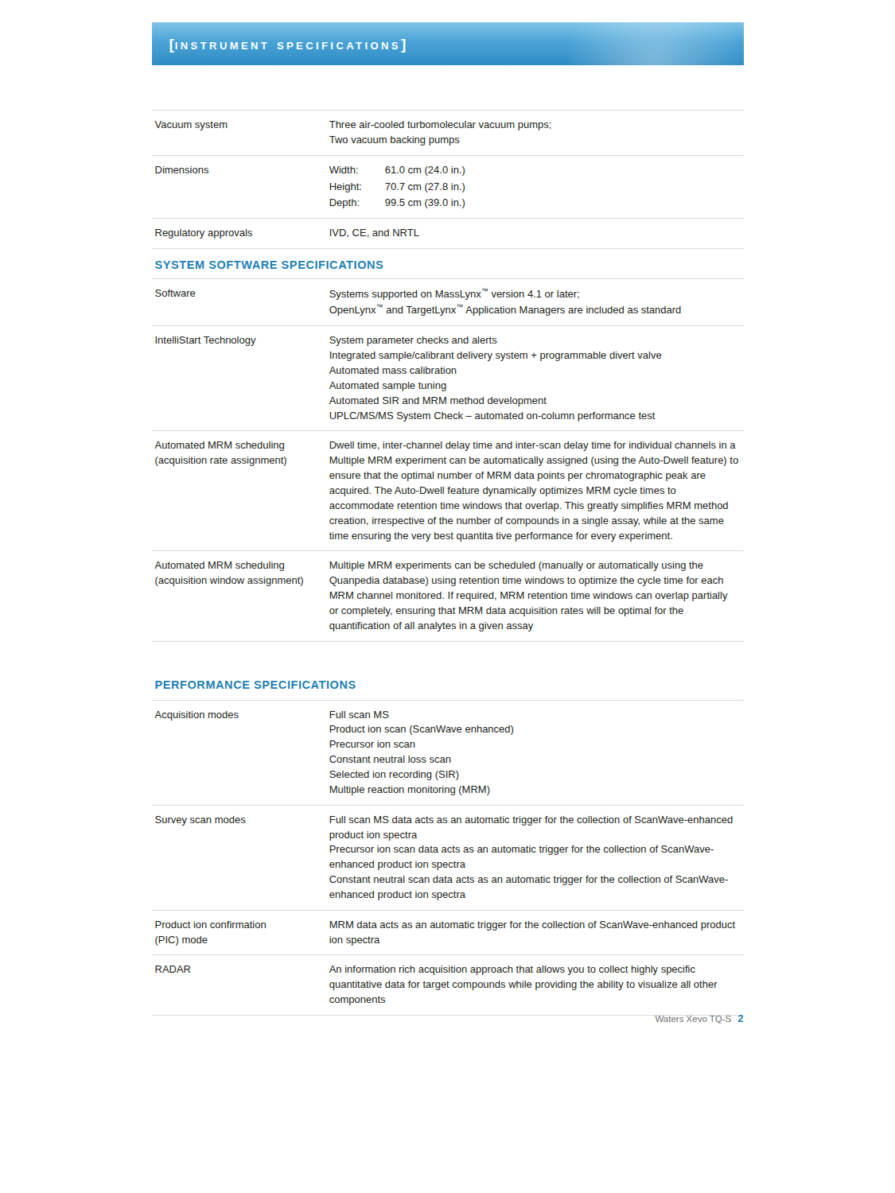[instrument specifications]
| Vacuum system | Three air-cooled turbomolecular vacuum pumps; Two vacuum backing pumps |
| Dimensions | Width: 61.0 cm (24.0 in.) Height: 70.7 cm (27.8 in.) Depth: 99.5 cm (39.0 in.) |
| Regulatory approvals | IVD, CE, and NRTL |
System Software Specifications
| Software | Systems supported on MassLynx ™ version 4.1 or later; OpenLynx ™ and TargetLynx ™ Application Managers are included as standard |
| IntelliStart Technology | System parameter checks and alerts Integrated sample/calibrant delivery system + programmable divert valve Automated mass calibration Automated sample tuning Automated SIR and MRM method development UPLC/MS/MS System Check – automated on-column performance test |
| Automated MRM scheduling (acquisition rate assignment) | Dwell time, inter-channel delay time and inter-scan delay time for individual channels in a Multiple MRM experiment can be automatically assigned (using the Auto-Dwell feature) to ensure that the optimal number of MRM data points per chromatographic peak are acquired. The Auto-Dwell feature dynamically optimizes MRM cycle times to accommodate retention time windows that overlap. This greatly simplifies MRM method creation, irrespective of the number of compounds in a single assay, while at the same time ensuring the very best quantita tive performance for every experiment. |
| Automated MRM scheduling (acquisition window assignment) | Multiple MRM experiments can be scheduled (manually or automatically using the Quanpedia database) using retention time windows to optimize the cycle time for each MRM channel monitored. If required, MRM retention time windows can overlap partially or completely, ensuring that MRM data acquisition rates will be optimal for the quantification of all analytes in a given assay |
Performance Specifications
| Acquisition modes | Full scan MS Product ion scan (ScanWave enhanced) Precursor ion scan Constant neutral loss scan Selected ion recording (SIR) Multiple reaction monitoring (MRM) |
| Survey scan modes | Full scan MS data acts as an automatic trigger for the collection of ScanWave-enhanced product ion spectra Precursor ion scan data acts as an automatic trigger for the collection of ScanWave-enhanced product ion spectra Constant neutral scan data acts as an automatic trigger for the collection of ScanWave-enhanced product ion spectra |
| Product ion confirmation (PIC) mode | MRM data acts as an automatic trigger for the collection of ScanWave-enhanced product ion spectra |
| RADAR | An information rich acquisition approach that allows you to collect highly specific quantitative data for target compounds while providing the ability to visualize all other components |
Waters Xevo TQ-S2